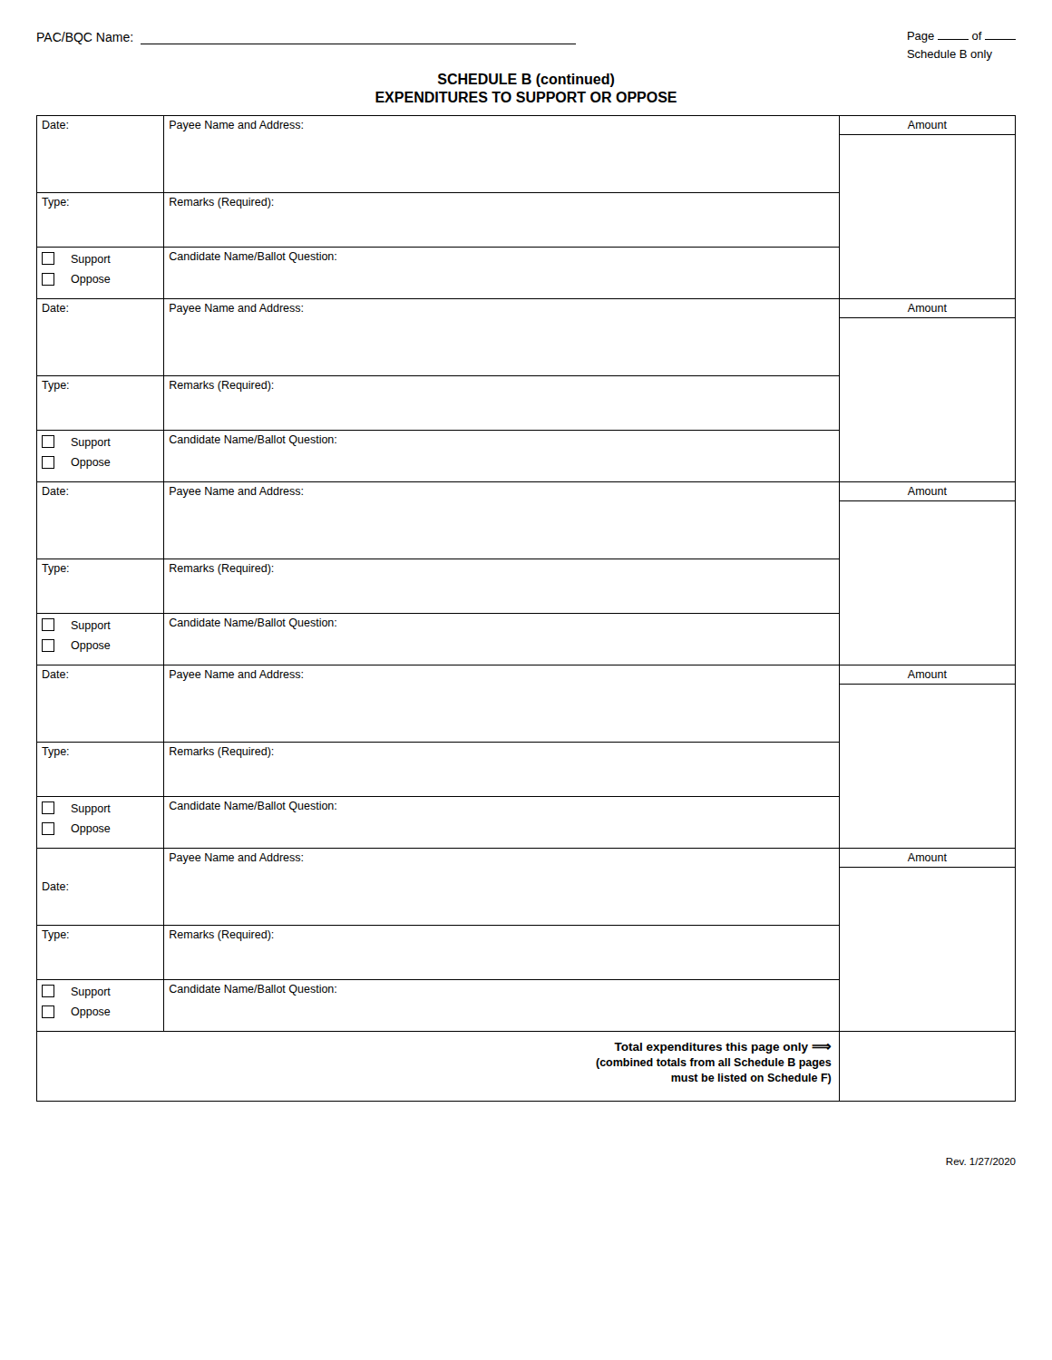PAC/BQC Name:
Page of
Schedule B only
SCHEDULE B (continued)
EXPENDITURES TO SUPPORT OR OPPOSE
| Date: | Payee Name and Address: | Amount |
| Type: | Remarks (Required): |
| Support Oppose | Candidate Name/Ballot Question: |
| Date: | Payee Name and Address: | Amount |
| Type: | Remarks (Required): |
| Support Oppose | Candidate Name/Ballot Question: |
| Date: | Payee Name and Address: | Amount |
| Type: | Remarks (Required): |
| Support Oppose | Candidate Name/Ballot Question: |
| Date: | Payee Name and Address: | Amount |
| Type: | Remarks (Required): |
| Support Oppose | Candidate Name/Ballot Question: |
| Date: | Payee Name and Address: | Amount |
| Type: | Remarks (Required): |
| Support Oppose | Candidate Name/Ballot Question: |
| Total expenditures this page only ⟹ (combined totals from all Schedule B pages must be listed on Schedule F) | |
Rev. 1/27/2020